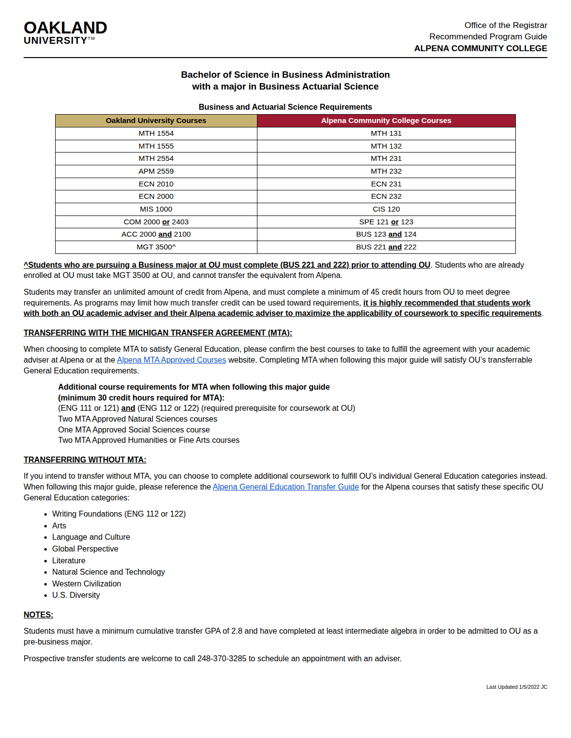OAKLANDUNIVERSITYTM
Office of the Registrar
Recommended Program Guide
ALPENA COMMUNITY COLLEGE
Bachelor of Science in Business Administration
with a major in Business Actuarial Science
Business and Actuarial Science Requirements
| Oakland University Courses | Alpena Community College Courses |
| --- | --- |
| MTH 1554 | MTH 131 |
| MTH 1555 | MTH 132 |
| MTH 2554 | MTH 231 |
| APM 2559 | MTH 232 |
| ECN 2010 | ECN 231 |
| ECN 2000 | ECN 232 |
| MIS 1000 | CIS 120 |
| COM 2000 or 2403 | SPE 121 or 123 |
| ACC 2000 and 2100 | BUS 123 and 124 |
| MGT 3500^ | BUS 221 and 222 |
^Students who are pursuing a Business major at OU must complete (BUS 221 and 222) prior to attending OU. Students who are already enrolled at OU must take MGT 3500 at OU, and cannot transfer the equivalent from Alpena.
Students may transfer an unlimited amount of credit from Alpena, and must complete a minimum of 45 credit hours from OU to meet degree requirements. As programs may limit how much transfer credit can be used toward requirements, it is highly recommended that students work with both an OU academic adviser and their Alpena academic adviser to maximize the applicability of coursework to specific requirements.
TRANSFERRING WITH THE MICHIGAN TRANSFER AGREEMENT (MTA):
When choosing to complete MTA to satisfy General Education, please confirm the best courses to take to fulfill the agreement with your academic adviser at Alpena or at the Alpena MTA Approved Courses website. Completing MTA when following this major guide will satisfy OU’s transferrable General Education requirements.
Additional course requirements for MTA when following this major guide
(minimum 30 credit hours required for MTA):
(ENG 111 or 121) and (ENG 112 or 122) (required prerequisite for coursework at OU)
Two MTA Approved Natural Sciences courses
One MTA Approved Social Sciences course
Two MTA Approved Humanities or Fine Arts courses
TRANSFERRING WITHOUT MTA:
If you intend to transfer without MTA, you can choose to complete additional coursework to fulfill OU’s individual General Education categories instead. When following this major guide, please reference the Alpena General Education Transfer Guide for the Alpena courses that satisfy these specific OU General Education categories:
Writing Foundations (ENG 112 or 122)
Arts
Language and Culture
Global Perspective
Literature
Natural Science and Technology
Western Civilization
U.S. Diversity
NOTES:
Students must have a minimum cumulative transfer GPA of 2.8 and have completed at least intermediate algebra in order to be admitted to OU as a pre-business major.
Prospective transfer students are welcome to call 248-370-3285 to schedule an appointment with an adviser.
Last Updated 1/5/2022 JC